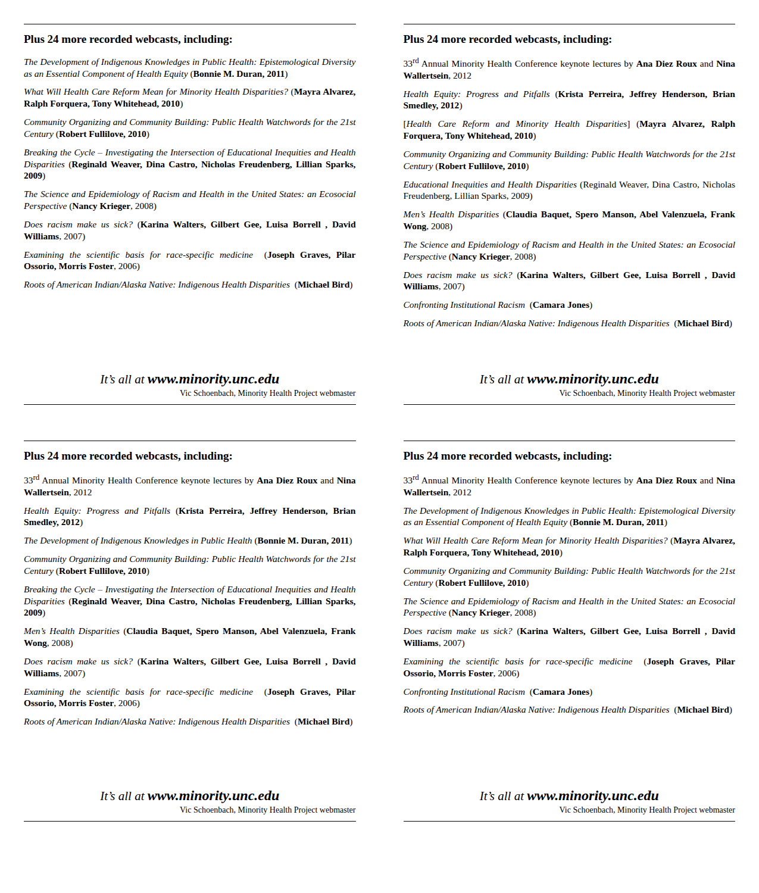Plus 24 more recorded webcasts, including:
The Development of Indigenous Knowledges in Public Health: Epistemological Diversity as an Essential Component of Health Equity (Bonnie M. Duran, 2011)
What Will Health Care Reform Mean for Minority Health Disparities? (Mayra Alvarez, Ralph Forquera, Tony Whitehead, 2010)
Community Organizing and Community Building: Public Health Watchwords for the 21st Century (Robert Fullilove, 2010)
Breaking the Cycle – Investigating the Intersection of Educational Inequities and Health Disparities (Reginald Weaver, Dina Castro, Nicholas Freudenberg, Lillian Sparks, 2009)
The Science and Epidemiology of Racism and Health in the United States: an Ecosocial Perspective (Nancy Krieger, 2008)
Does racism make us sick? (Karina Walters, Gilbert Gee, Luisa Borrell , David Williams, 2007)
Examining the scientific basis for race-specific medicine (Joseph Graves, Pilar Ossorio, Morris Foster, 2006)
Roots of American Indian/Alaska Native: Indigenous Health Disparities (Michael Bird)
It’s all at www.minority.unc.edu
Vic Schoenbach, Minority Health Project webmaster
Plus 24 more recorded webcasts, including:
33rd Annual Minority Health Conference keynote lectures by Ana Diez Roux and Nina Wallertsein, 2012
Health Equity: Progress and Pitfalls (Krista Perreira, Jeffrey Henderson, Brian Smedley, 2012)
[Health Care Reform and Minority Health Disparities] (Mayra Alvarez, Ralph Forquera, Tony Whitehead, 2010)
Community Organizing and Community Building: Public Health Watchwords for the 21st Century (Robert Fullilove, 2010)
Educational Inequities and Health Disparities (Reginald Weaver, Dina Castro, Nicholas Freudenberg, Lillian Sparks, 2009)
Men’s Health Disparities (Claudia Baquet, Spero Manson, Abel Valenzuela, Frank Wong, 2008)
The Science and Epidemiology of Racism and Health in the United States: an Ecosocial Perspective (Nancy Krieger, 2008)
Does racism make us sick? (Karina Walters, Gilbert Gee, Luisa Borrell , David Williams, 2007)
Confronting Institutional Racism (Camara Jones)
Roots of American Indian/Alaska Native: Indigenous Health Disparities (Michael Bird)
It’s all at www.minority.unc.edu
Vic Schoenbach, Minority Health Project webmaster
Plus 24 more recorded webcasts, including:
33rd Annual Minority Health Conference keynote lectures by Ana Diez Roux and Nina Wallertsein, 2012
Health Equity: Progress and Pitfalls (Krista Perreira, Jeffrey Henderson, Brian Smedley, 2012)
The Development of Indigenous Knowledges in Public Health (Bonnie M. Duran, 2011)
Community Organizing and Community Building: Public Health Watchwords for the 21st Century (Robert Fullilove, 2010)
Breaking the Cycle – Investigating the Intersection of Educational Inequities and Health Disparities (Reginald Weaver, Dina Castro, Nicholas Freudenberg, Lillian Sparks, 2009)
Men’s Health Disparities (Claudia Baquet, Spero Manson, Abel Valenzuela, Frank Wong, 2008)
Does racism make us sick? (Karina Walters, Gilbert Gee, Luisa Borrell , David Williams, 2007)
Examining the scientific basis for race-specific medicine (Joseph Graves, Pilar Ossorio, Morris Foster, 2006)
Roots of American Indian/Alaska Native: Indigenous Health Disparities (Michael Bird)
It’s all at www.minority.unc.edu
Vic Schoenbach, Minority Health Project webmaster
Plus 24 more recorded webcasts, including:
33rd Annual Minority Health Conference keynote lectures by Ana Diez Roux and Nina Wallertsein, 2012
The Development of Indigenous Knowledges in Public Health: Epistemological Diversity as an Essential Component of Health Equity (Bonnie M. Duran, 2011)
What Will Health Care Reform Mean for Minority Health Disparities? (Mayra Alvarez, Ralph Forquera, Tony Whitehead, 2010)
Community Organizing and Community Building: Public Health Watchwords for the 21st Century (Robert Fullilove, 2010)
The Science and Epidemiology of Racism and Health in the United States: an Ecosocial Perspective (Nancy Krieger, 2008)
Does racism make us sick? (Karina Walters, Gilbert Gee, Luisa Borrell , David Williams, 2007)
Examining the scientific basis for race-specific medicine (Joseph Graves, Pilar Ossorio, Morris Foster, 2006)
Confronting Institutional Racism (Camara Jones)
Roots of American Indian/Alaska Native: Indigenous Health Disparities (Michael Bird)
It’s all at www.minority.unc.edu
Vic Schoenbach, Minority Health Project webmaster